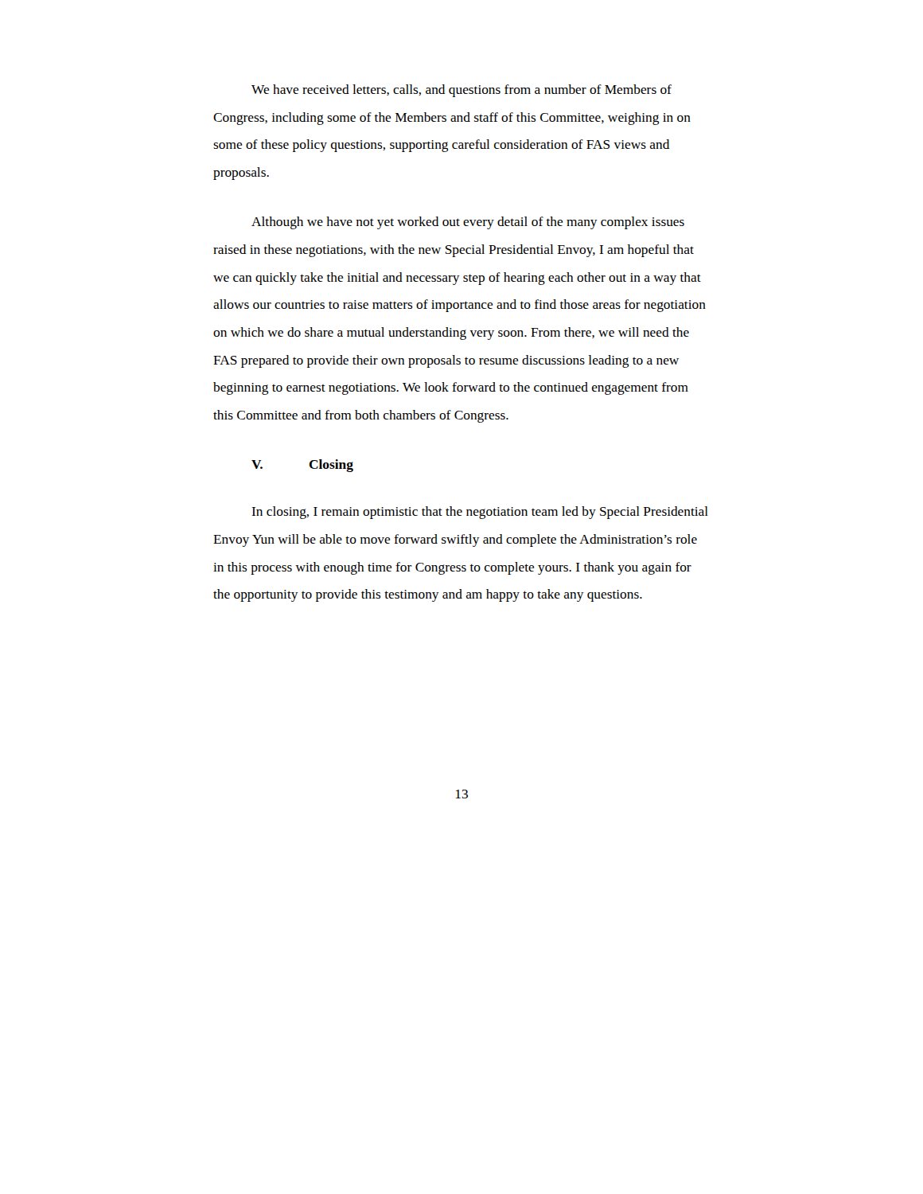We have received letters, calls, and questions from a number of Members of Congress, including some of the Members and staff of this Committee, weighing in on some of these policy questions, supporting careful consideration of FAS views and proposals.
Although we have not yet worked out every detail of the many complex issues raised in these negotiations, with the new Special Presidential Envoy, I am hopeful that we can quickly take the initial and necessary step of hearing each other out in a way that allows our countries to raise matters of importance and to find those areas for negotiation on which we do share a mutual understanding very soon. From there, we will need the FAS prepared to provide their own proposals to resume discussions leading to a new beginning to earnest negotiations. We look forward to the continued engagement from this Committee and from both chambers of Congress.
V. Closing
In closing, I remain optimistic that the negotiation team led by Special Presidential Envoy Yun will be able to move forward swiftly and complete the Administration’s role in this process with enough time for Congress to complete yours. I thank you again for the opportunity to provide this testimony and am happy to take any questions.
13